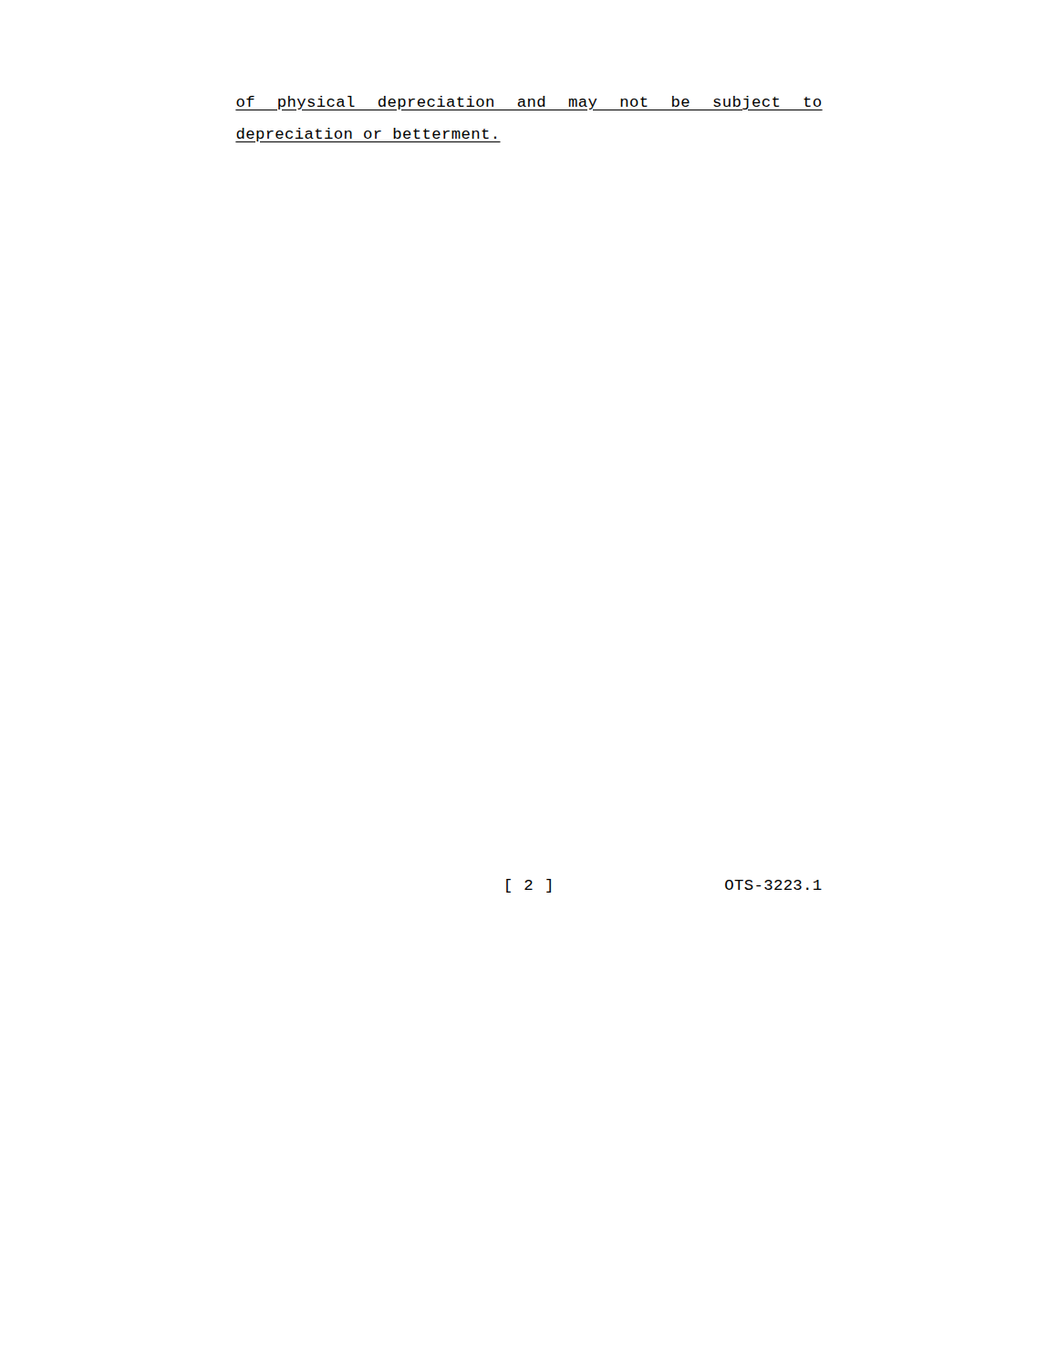of physical depreciation and may not be subject to depreciation or betterment.
[ 2 ] OTS-3223.1